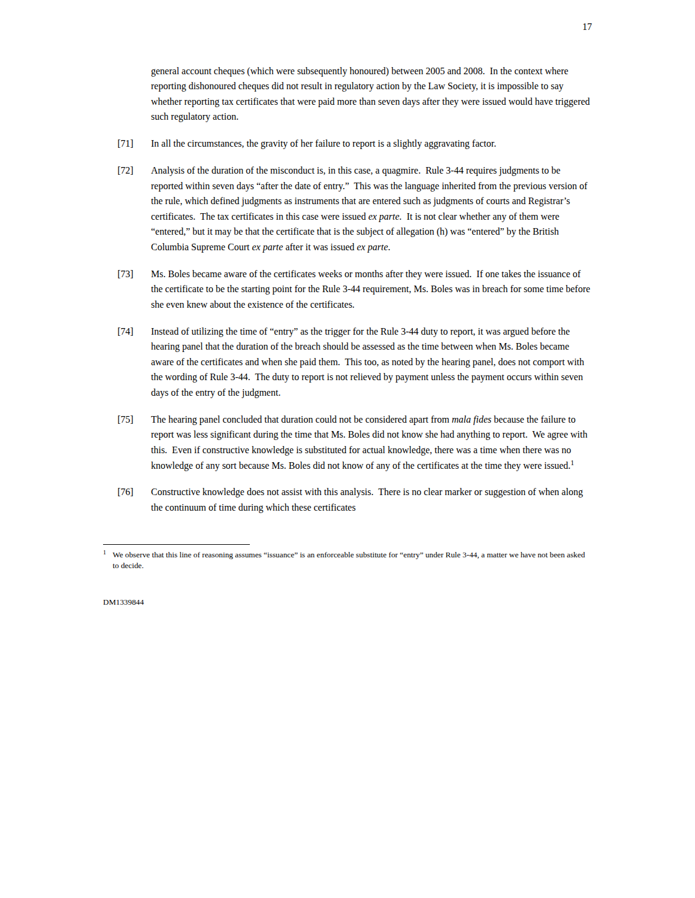17
general account cheques (which were subsequently honoured) between 2005 and 2008. In the context where reporting dishonoured cheques did not result in regulatory action by the Law Society, it is impossible to say whether reporting tax certificates that were paid more than seven days after they were issued would have triggered such regulatory action.
[71]
In all the circumstances, the gravity of her failure to report is a slightly aggravating factor.
[72]
Analysis of the duration of the misconduct is, in this case, a quagmire. Rule 3-44 requires judgments to be reported within seven days “after the date of entry.” This was the language inherited from the previous version of the rule, which defined judgments as instruments that are entered such as judgments of courts and Registrar’s certificates. The tax certificates in this case were issued ex parte. It is not clear whether any of them were “entered,” but it may be that the certificate that is the subject of allegation (h) was “entered” by the British Columbia Supreme Court ex parte after it was issued ex parte.
[73]
Ms. Boles became aware of the certificates weeks or months after they were issued. If one takes the issuance of the certificate to be the starting point for the Rule 3-44 requirement, Ms. Boles was in breach for some time before she even knew about the existence of the certificates.
[74]
Instead of utilizing the time of “entry” as the trigger for the Rule 3-44 duty to report, it was argued before the hearing panel that the duration of the breach should be assessed as the time between when Ms. Boles became aware of the certificates and when she paid them. This too, as noted by the hearing panel, does not comport with the wording of Rule 3-44. The duty to report is not relieved by payment unless the payment occurs within seven days of the entry of the judgment.
[75]
The hearing panel concluded that duration could not be considered apart from mala fides because the failure to report was less significant during the time that Ms. Boles did not know she had anything to report. We agree with this. Even if constructive knowledge is substituted for actual knowledge, there was a time when there was no knowledge of any sort because Ms. Boles did not know of any of the certificates at the time they were issued.1
[76]
Constructive knowledge does not assist with this analysis. There is no clear marker or suggestion of when along the continuum of time during which these certificates
1
We observe that this line of reasoning assumes “issuance” is an enforceable substitute for “entry” under Rule 3-44, a matter we have not been asked to decide.
DM1339844